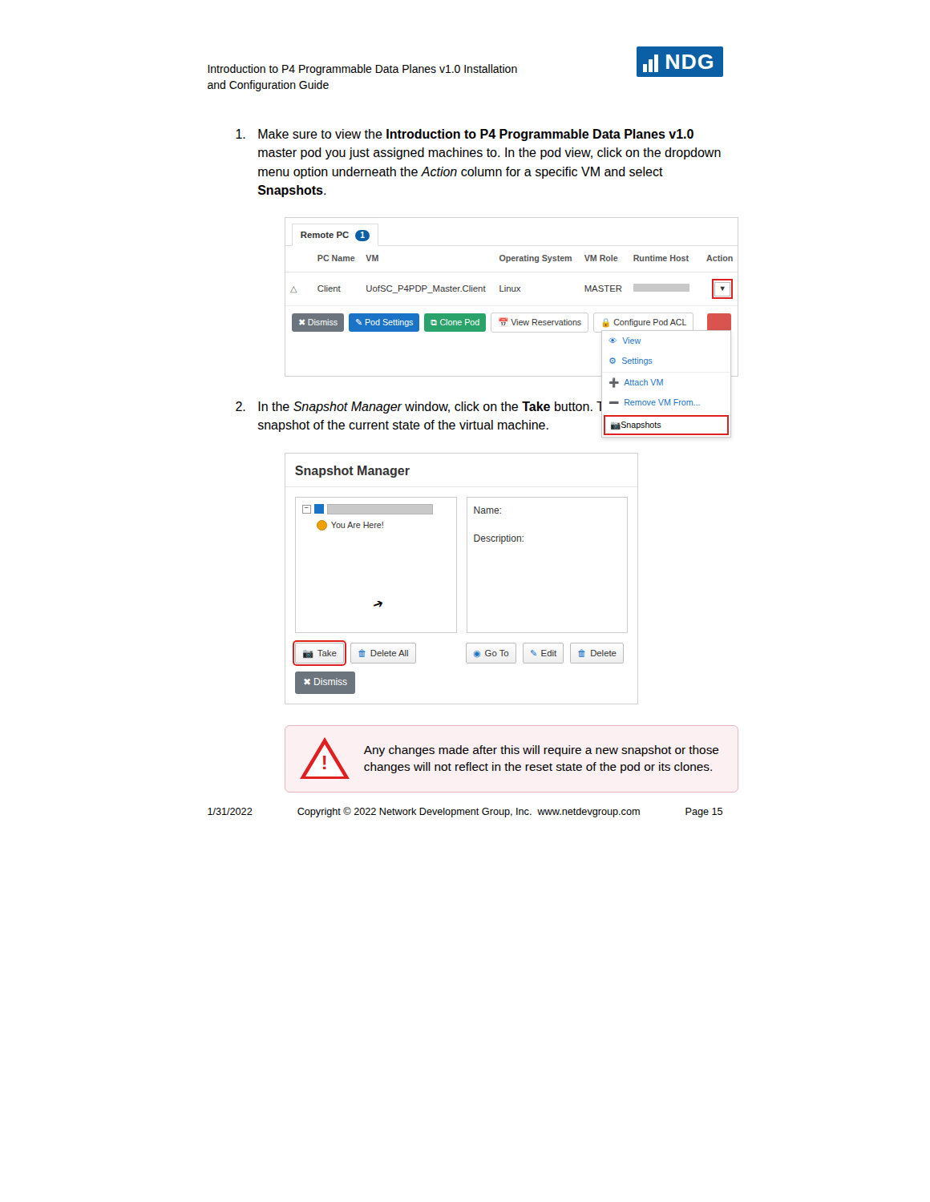Introduction to P4 Programmable Data Planes v1.0 Installation and Configuration Guide
NDG
Make sure to view the Introduction to P4 Programmable Data Planes v1.0 master pod you just assigned machines to. In the pod view, click on the dropdown menu option underneath the Action column for a specific VM and select Snapshots.
Remote PC 1
| | PC Name | VM | Operating System | VM Role | Runtime Host | Action |
| --- | --- | --- | --- | --- | --- | --- |
| △ | Client | UofSC_P4PDP_Master.Client | Linux | MASTER | | ▼ |
✖ Dismiss ✎ Pod Settings ⧉ Clone Pod 📅 View Reservations 🔒 Configure Pod ACL
👁View
⚙Settings
➕Attach VM
➖Remove VM From...
📷Snapshots
In the Snapshot Manager window, click on the Take button. This will take a snapshot of the current state of the virtual machine.
Snapshot Manager
−
You Are Here!
➔
Name:
Description:
📷Take 🗑Delete All
◉Go To ✎Edit 🗑Delete
✖ Dismiss
!
Any changes made after this will require a new snapshot or those changes will not reflect in the reset state of the pod or its clones.
1/31/2022
Copyright © 2022 Network Development Group, Inc. www.netdevgroup.com
Page 15